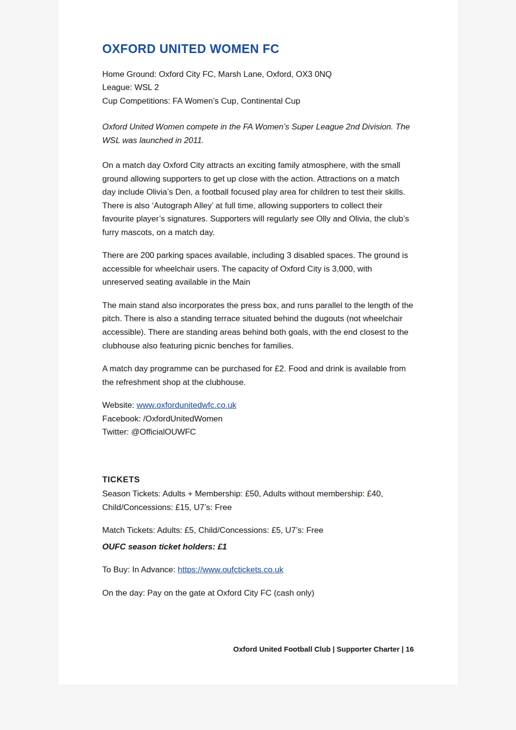OXFORD UNITED WOMEN FC
Home Ground: Oxford City FC, Marsh Lane, Oxford, OX3 0NQ
League: WSL 2
Cup Competitions: FA Women’s Cup, Continental Cup
Oxford United Women compete in the FA Women’s Super League 2nd Division. The WSL was launched in 2011.
On a match day Oxford City attracts an exciting family atmosphere, with the small ground allowing supporters to get up close with the action. Attractions on a match day include Olivia’s Den, a football focused play area for children to test their skills. There is also ‘Autograph Alley’ at full time, allowing supporters to collect their favourite player’s signatures. Supporters will regularly see Olly and Olivia, the club’s furry mascots, on a match day.
There are 200 parking spaces available, including 3 disabled spaces. The ground is accessible for wheelchair users. The capacity of Oxford City is 3,000, with unreserved seating available in the Main
The main stand also incorporates the press box, and runs parallel to the length of the pitch. There is also a standing terrace situated behind the dugouts (not wheelchair accessible). There are standing areas behind both goals, with the end closest to the clubhouse also featuring picnic benches for families.
A match day programme can be purchased for £2. Food and drink is available from the refreshment shop at the clubhouse.
Website: www.oxfordunitedwfc.co.uk
Facebook: /OxfordUnitedWomen
Twitter: @OfficialOUWFC
TICKETS
Season Tickets: Adults + Membership: £50, Adults without membership: £40, Child/Concessions: £15, U7’s: Free
Match Tickets: Adults: £5, Child/Concessions: £5, U7’s: Free
OUFC season ticket holders: £1
To Buy: In Advance: https://www.oufctickets.co.uk
On the day: Pay on the gate at Oxford City FC (cash only)
Oxford United Football Club | Supporter Charter | 16